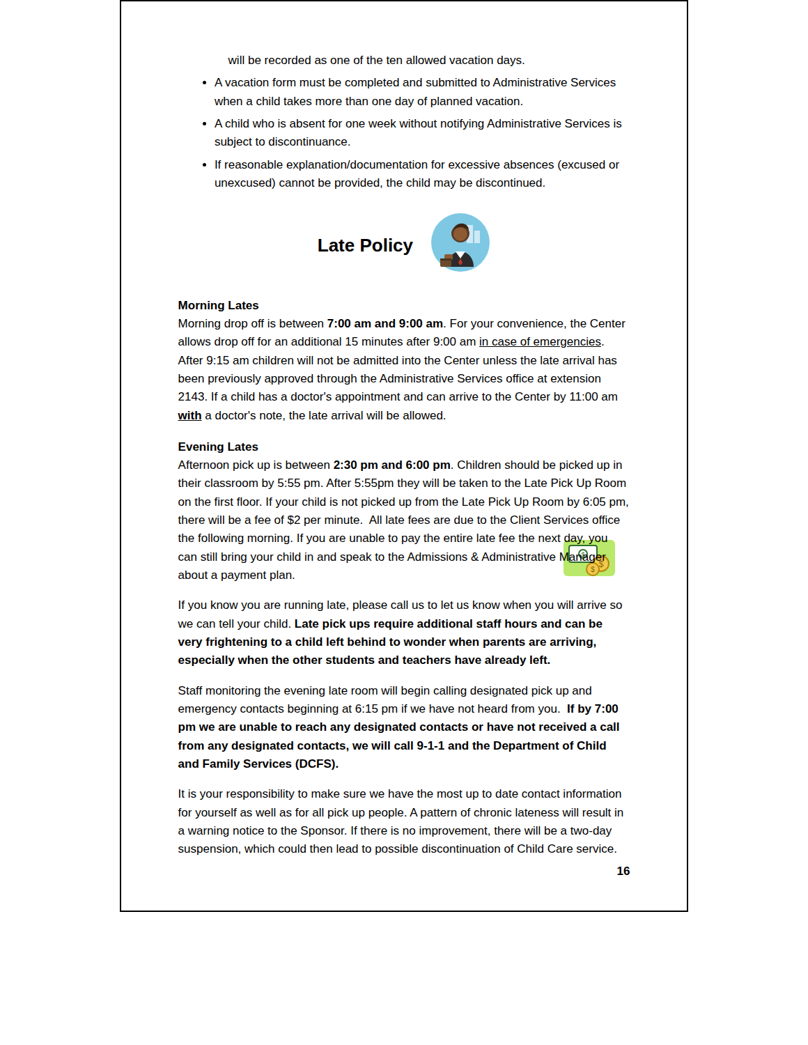will be recorded as one of the ten allowed vacation days.
A vacation form must be completed and submitted to Administrative Services when a child takes more than one day of planned vacation.
A child who is absent for one week without notifying Administrative Services is subject to discontinuance.
If reasonable explanation/documentation for excessive absences (excused or unexcused) cannot be provided, the child may be discontinued.
Late Policy
Morning Lates
Morning drop off is between 7:00 am and 9:00 am. For your convenience, the Center allows drop off for an additional 15 minutes after 9:00 am in case of emergencies. After 9:15 am children will not be admitted into the Center unless the late arrival has been previously approved through the Administrative Services office at extension 2143. If a child has a doctor's appointment and can arrive to the Center by 11:00 am with a doctor's note, the late arrival will be allowed.
Evening Lates
Afternoon pick up is between 2:30 pm and 6:00 pm. Children should be picked up in their classroom by 5:55 pm. After 5:55pm they will be taken to the Late Pick Up Room on the first floor. If your child is not picked up from the Late Pick Up Room by 6:05 pm, there will be a fee of $2 per minute. All late fees are due to the Client Services office the following morning. If you are unable to pay the entire late fee the next day, you can still bring your child in and speak to the Admissions & Administrative Manager about a payment plan. $ $ $
If you know you are running late, please call us to let us know when you will arrive so we can tell your child. Late pick ups require additional staff hours and can be very frightening to a child left behind to wonder when parents are arriving, especially when the other students and teachers have already left.
Staff monitoring the evening late room will begin calling designated pick up and emergency contacts beginning at 6:15 pm if we have not heard from you. If by 7:00 pm we are unable to reach any designated contacts or have not received a call from any designated contacts, we will call 9-1-1 and the Department of Child and Family Services (DCFS).
It is your responsibility to make sure we have the most up to date contact information for yourself as well as for all pick up people. A pattern of chronic lateness will result in a warning notice to the Sponsor. If there is no improvement, there will be a two-day suspension, which could then lead to possible discontinuation of Child Care service.
16